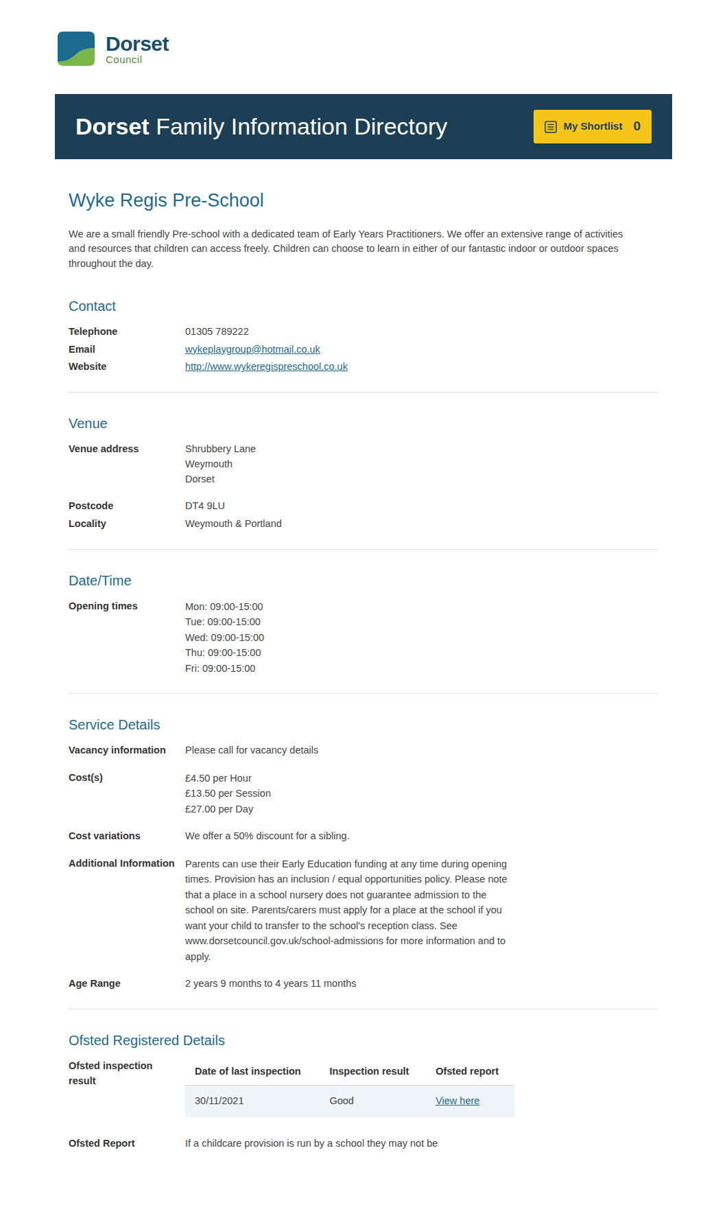Dorset
Council
Dorset Family Information Directory
My Shortlist 0
Wyke Regis Pre-School
We are a small friendly Pre-school with a dedicated team of Early Years Practitioners. We offer an extensive range of activities and resources that children can access freely. Children can choose to learn in either of our fantastic indoor or outdoor spaces throughout the day.
Contact
Telephone
01305 789222
Email
wykeplaygroup@hotmail.co.uk
Website
http://www.wykeregispreschool.co.uk
Venue
Venue address
Shrubbery Lane
Weymouth
Dorset
Postcode
DT4 9LU
Locality
Weymouth & Portland
Date/Time
Opening times
Mon: 09:00-15:00
Tue: 09:00-15:00
Wed: 09:00-15:00
Thu: 09:00-15:00
Fri: 09:00-15:00
Service Details
Vacancy information
Please call for vacancy details
Cost(s)
£4.50 per Hour
£13.50 per Session
£27.00 per Day
Cost variations
We offer a 50% discount for a sibling.
Additional Information
Parents can use their Early Education funding at any time during opening times. Provision has an inclusion / equal opportunities policy. Please note that a place in a school nursery does not guarantee admission to the school on site. Parents/carers must apply for a place at the school if you want your child to transfer to the school's reception class. See www.dorsetcouncil.gov.uk/school-admissions for more information and to apply.
Age Range
2 years 9 months to 4 years 11 months
Ofsted Registered Details
Ofsted inspection result
| Date of last inspection | Inspection result | Ofsted report |
| --- | --- | --- |
| 30/11/2021 | Good | View here |
Ofsted Report
If a childcare provision is run by a school they may not be